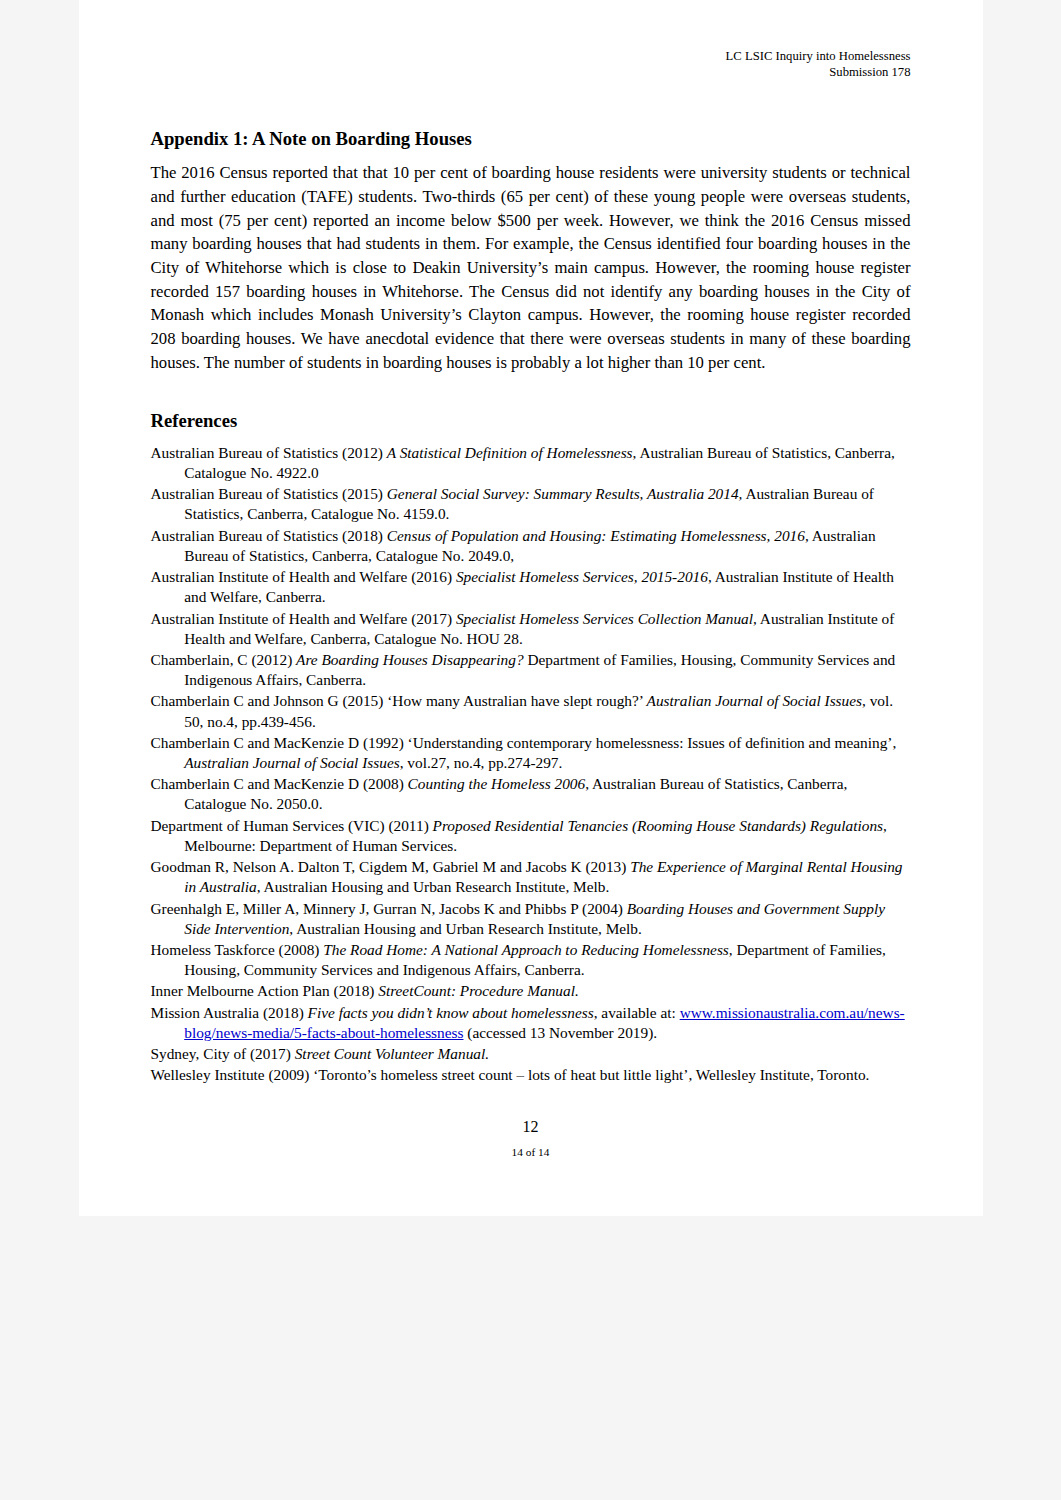LC LSIC Inquiry into Homelessness
Submission 178
Appendix 1: A Note on Boarding Houses
The 2016 Census reported that that 10 per cent of boarding house residents were university students or technical and further education (TAFE) students. Two-thirds (65 per cent) of these young people were overseas students, and most (75 per cent) reported an income below $500 per week. However, we think the 2016 Census missed many boarding houses that had students in them. For example, the Census identified four boarding houses in the City of Whitehorse which is close to Deakin University’s main campus. However, the rooming house register recorded 157 boarding houses in Whitehorse. The Census did not identify any boarding houses in the City of Monash which includes Monash University’s Clayton campus. However, the rooming house register recorded 208 boarding houses. We have anecdotal evidence that there were overseas students in many of these boarding houses. The number of students in boarding houses is probably a lot higher than 10 per cent.
References
Australian Bureau of Statistics (2012) A Statistical Definition of Homelessness, Australian Bureau of Statistics, Canberra, Catalogue No. 4922.0
Australian Bureau of Statistics (2015) General Social Survey: Summary Results, Australia 2014, Australian Bureau of Statistics, Canberra, Catalogue No. 4159.0.
Australian Bureau of Statistics (2018) Census of Population and Housing: Estimating Homelessness, 2016, Australian Bureau of Statistics, Canberra, Catalogue No. 2049.0,
Australian Institute of Health and Welfare (2016) Specialist Homeless Services, 2015-2016, Australian Institute of Health and Welfare, Canberra.
Australian Institute of Health and Welfare (2017) Specialist Homeless Services Collection Manual, Australian Institute of Health and Welfare, Canberra, Catalogue No. HOU 28.
Chamberlain, C (2012) Are Boarding Houses Disappearing? Department of Families, Housing, Community Services and Indigenous Affairs, Canberra.
Chamberlain C and Johnson G (2015) ‘How many Australian have slept rough?’ Australian Journal of Social Issues, vol. 50, no.4, pp.439-456.
Chamberlain C and MacKenzie D (1992) ‘Understanding contemporary homelessness: Issues of definition and meaning’, Australian Journal of Social Issues, vol.27, no.4, pp.274-297.
Chamberlain C and MacKenzie D (2008) Counting the Homeless 2006, Australian Bureau of Statistics, Canberra, Catalogue No. 2050.0.
Department of Human Services (VIC) (2011) Proposed Residential Tenancies (Rooming House Standards) Regulations, Melbourne: Department of Human Services.
Goodman R, Nelson A. Dalton T, Cigdem M, Gabriel M and Jacobs K (2013) The Experience of Marginal Rental Housing in Australia, Australian Housing and Urban Research Institute, Melb.
Greenhalgh E, Miller A, Minnery J, Gurran N, Jacobs K and Phibbs P (2004) Boarding Houses and Government Supply Side Intervention, Australian Housing and Urban Research Institute, Melb.
Homeless Taskforce (2008) The Road Home: A National Approach to Reducing Homelessness, Department of Families, Housing, Community Services and Indigenous Affairs, Canberra.
Inner Melbourne Action Plan (2018) StreetCount: Procedure Manual.
Mission Australia (2018) Five facts you didn’t know about homelessness, available at: www.missionaustralia.com.au/news-blog/news-media/5-facts-about-homelessness (accessed 13 November 2019).
Sydney, City of (2017) Street Count Volunteer Manual.
Wellesley Institute (2009) ‘Toronto’s homeless street count – lots of heat but little light’, Wellesley Institute, Toronto.
12
14 of 14